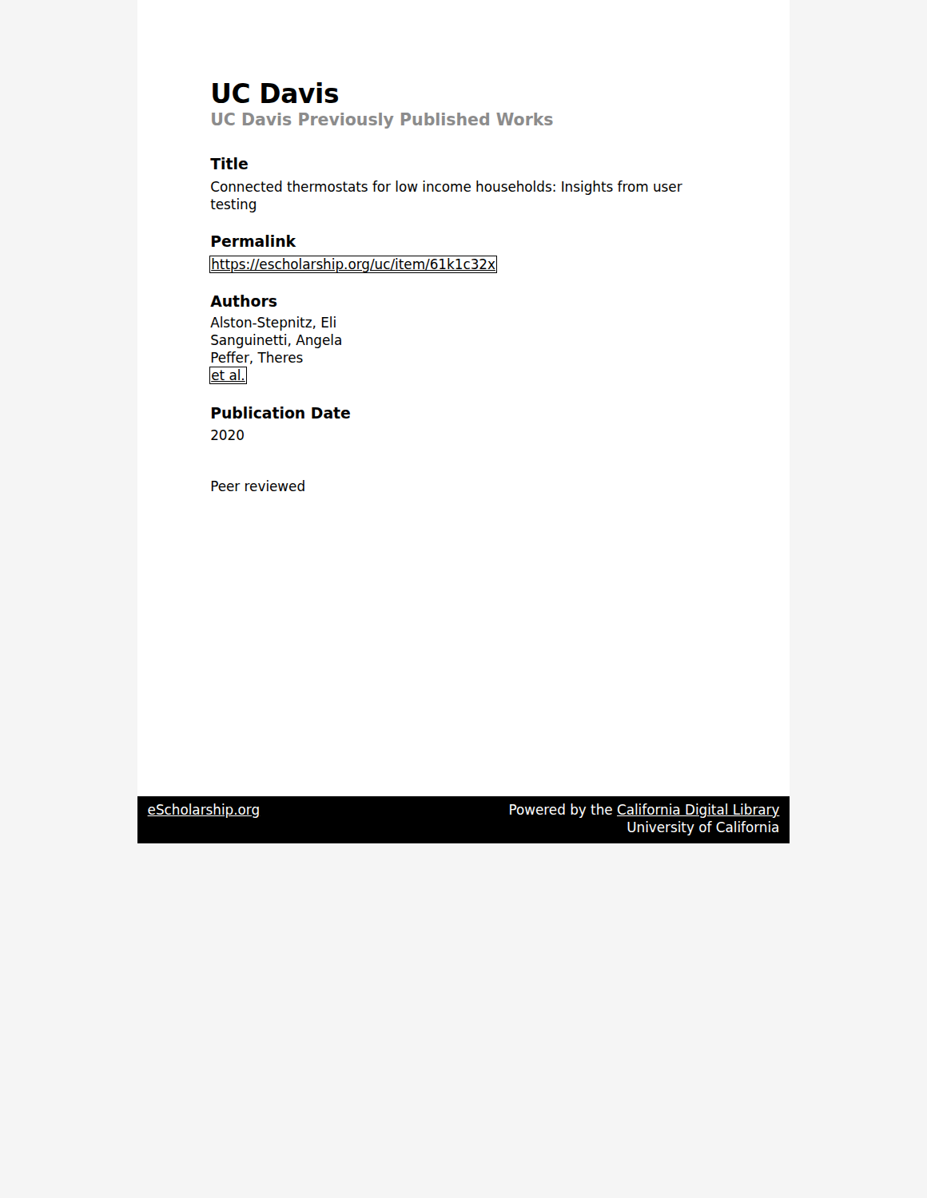UC Davis
UC Davis Previously Published Works
Title
Connected thermostats for low income households: Insights from user testing
Permalink
https://escholarship.org/uc/item/61k1c32x
Authors
Alston-Stepnitz, Eli
Sanguinetti, Angela
Peffer, Theres
et al.
Publication Date
2020
Peer reviewed
eScholarship.org
Powered by the California Digital Library University of California